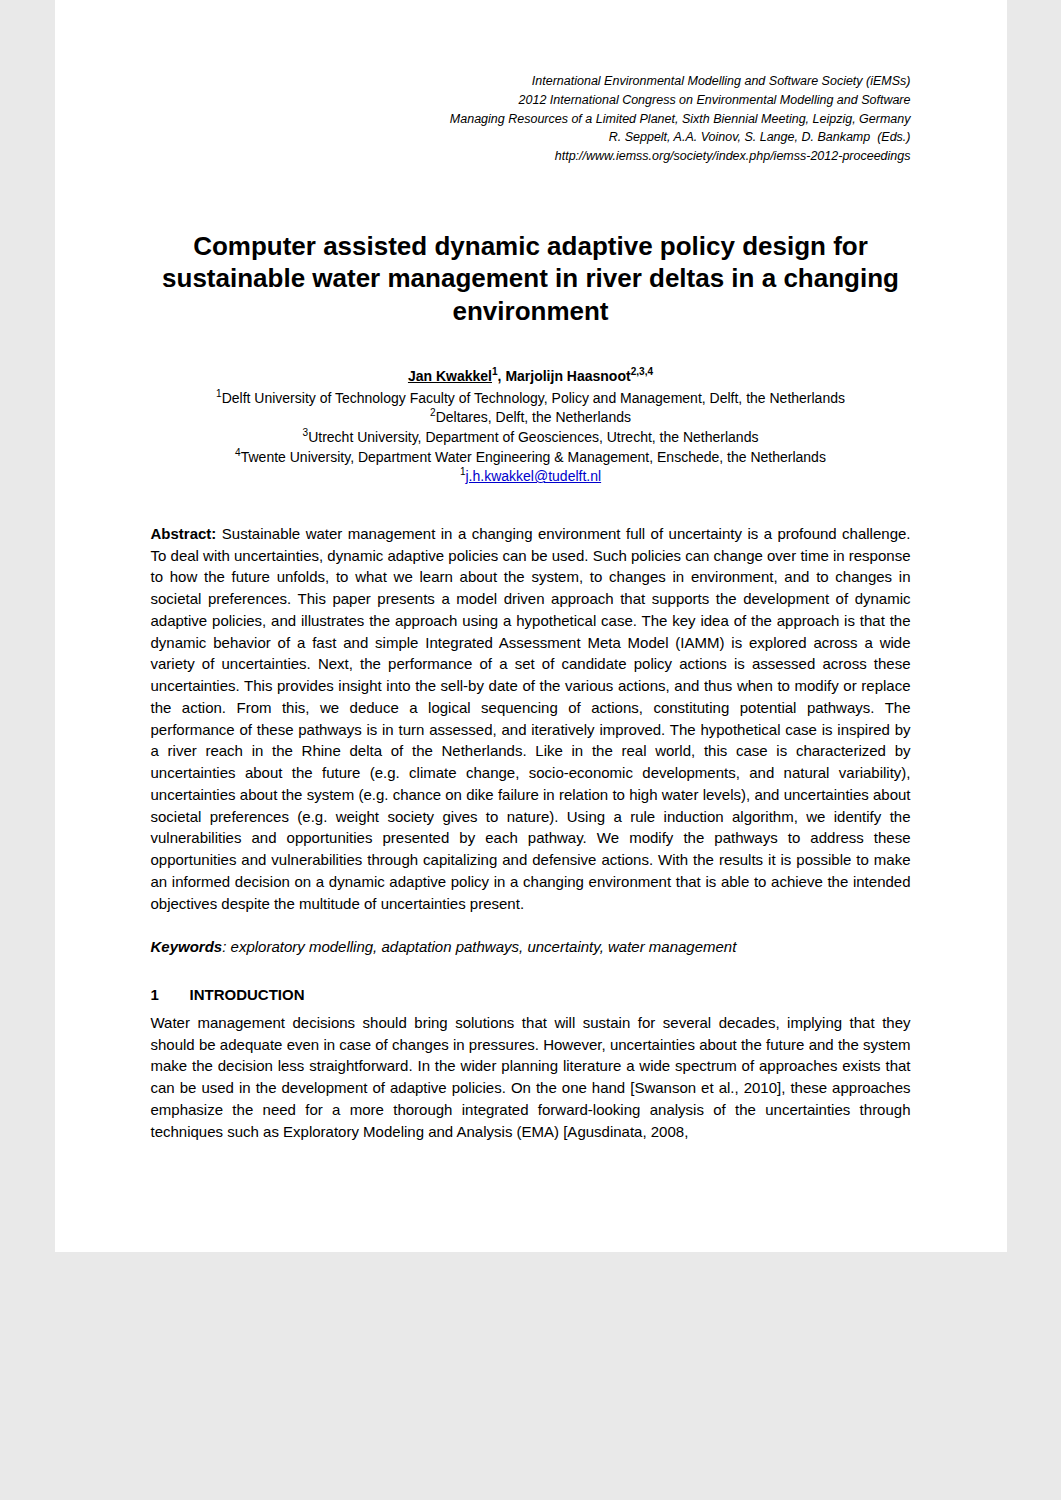International Environmental Modelling and Software Society (iEMSs)
2012 International Congress on Environmental Modelling and Software
Managing Resources of a Limited Planet, Sixth Biennial Meeting, Leipzig, Germany
R. Seppelt, A.A. Voinov, S. Lange, D. Bankamp (Eds.)
http://www.iemss.org/society/index.php/iemss-2012-proceedings
Computer assisted dynamic adaptive policy design for sustainable water management in river deltas in a changing environment
Jan Kwakkel1, Marjolijn Haasnoot2,3,4
1Delft University of Technology Faculty of Technology, Policy and Management, Delft, the Netherlands
2Deltares, Delft, the Netherlands
3Utrecht University, Department of Geosciences, Utrecht, the Netherlands
4Twente University, Department Water Engineering & Management, Enschede, the Netherlands
1j.h.kwakkel@tudelft.nl
Abstract: Sustainable water management in a changing environment full of uncertainty is a profound challenge. To deal with uncertainties, dynamic adaptive policies can be used. Such policies can change over time in response to how the future unfolds, to what we learn about the system, to changes in environment, and to changes in societal preferences. This paper presents a model driven approach that supports the development of dynamic adaptive policies, and illustrates the approach using a hypothetical case. The key idea of the approach is that the dynamic behavior of a fast and simple Integrated Assessment Meta Model (IAMM) is explored across a wide variety of uncertainties. Next, the performance of a set of candidate policy actions is assessed across these uncertainties. This provides insight into the sell-by date of the various actions, and thus when to modify or replace the action. From this, we deduce a logical sequencing of actions, constituting potential pathways. The performance of these pathways is in turn assessed, and iteratively improved. The hypothetical case is inspired by a river reach in the Rhine delta of the Netherlands. Like in the real world, this case is characterized by uncertainties about the future (e.g. climate change, socio-economic developments, and natural variability), uncertainties about the system (e.g. chance on dike failure in relation to high water levels), and uncertainties about societal preferences (e.g. weight society gives to nature). Using a rule induction algorithm, we identify the vulnerabilities and opportunities presented by each pathway. We modify the pathways to address these opportunities and vulnerabilities through capitalizing and defensive actions. With the results it is possible to make an informed decision on a dynamic adaptive policy in a changing environment that is able to achieve the intended objectives despite the multitude of uncertainties present.
Keywords: exploratory modelling, adaptation pathways, uncertainty, water management
1 INTRODUCTION
Water management decisions should bring solutions that will sustain for several decades, implying that they should be adequate even in case of changes in pressures. However, uncertainties about the future and the system make the decision less straightforward. In the wider planning literature a wide spectrum of approaches exists that can be used in the development of adaptive policies. On the one hand [Swanson et al., 2010], these approaches emphasize the need for a more thorough integrated forward-looking analysis of the uncertainties through techniques such as Exploratory Modeling and Analysis (EMA) [Agusdinata, 2008,